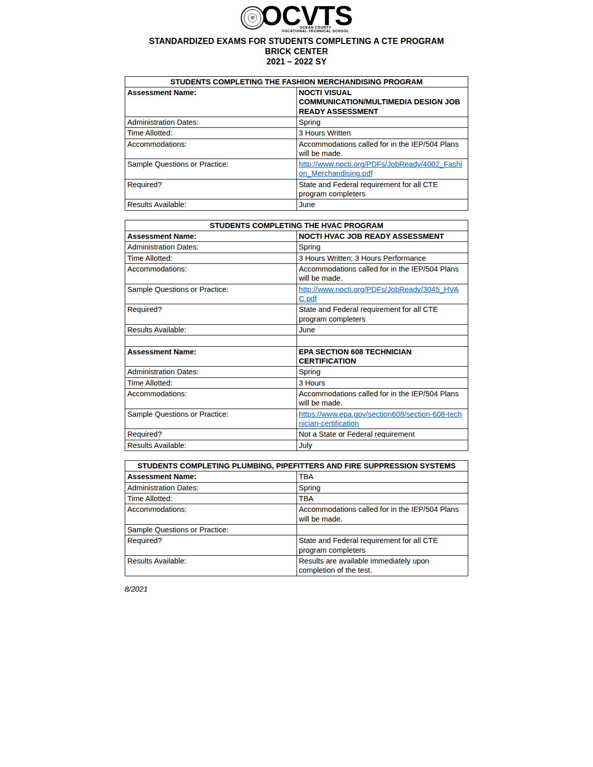OCVTS
OCEAN COUNTY VOCATIONAL TECHNICAL SCHOOL
STANDARDIZED EXAMS FOR STUDENTS COMPLETING A CTE PROGRAM BRICK CENTER 2021 – 2022 SY
| STUDENTS COMPLETING THE FASHION MERCHANDISING PROGRAM |
| --- |
| Assessment Name: | NOCTI VISUAL COMMUNICATION/MULTIMEDIA DESIGN JOB READY ASSESSMENT |
| Administration Dates: | Spring |
| Time Allotted: | 3 Hours Written |
| Accommodations: | Accommodations called for in the IEP/504 Plans will be made. |
| Sample Questions or Practice: | http://www.nocti.org/PDFs/JobReady/4002_Fashion_Merchandising.pdf |
| Required? | State and Federal requirement for all CTE program completers |
| Results Available: | June |
| STUDENTS COMPLETING THE HVAC PROGRAM |
| --- |
| Assessment Name: | NOCTI HVAC JOB READY ASSESSMENT |
| Administration Dates: | Spring |
| Time Allotted: | 3 Hours Written; 3 Hours Performance |
| Accommodations: | Accommodations called for in the IEP/504 Plans will be made. |
| Sample Questions or Practice: | http://www.nocti.org/PDFs/JobReady/3045_HVAC.pdf |
| Required? | State and Federal requirement for all CTE program completers |
| Results Available: | June |
| Assessment Name: | EPA SECTION 608 TECHNICIAN CERTIFICATION |
| Administration Dates: | Spring |
| Time Allotted: | 3 Hours |
| Accommodations: | Accommodations called for in the IEP/504 Plans will be made. |
| Sample Questions or Practice: | https://www.epa.gov/section608/section-608-technician-certification |
| Required? | Not a State or Federal requirement |
| Results Available: | July |
| STUDENTS COMPLETING PLUMBING, PIPEFITTERS AND FIRE SUPPRESSION SYSTEMS |
| --- |
| Assessment Name: | TBA |
| Administration Dates: | Spring |
| Time Allotted: | TBA |
| Accommodations: | Accommodations called for in the IEP/504 Plans will be made. |
| Sample Questions or Practice: | |
| Required? | State and Federal requirement for all CTE program completers |
| Results Available: | Results are available immediately upon completion of the test. |
8/2021